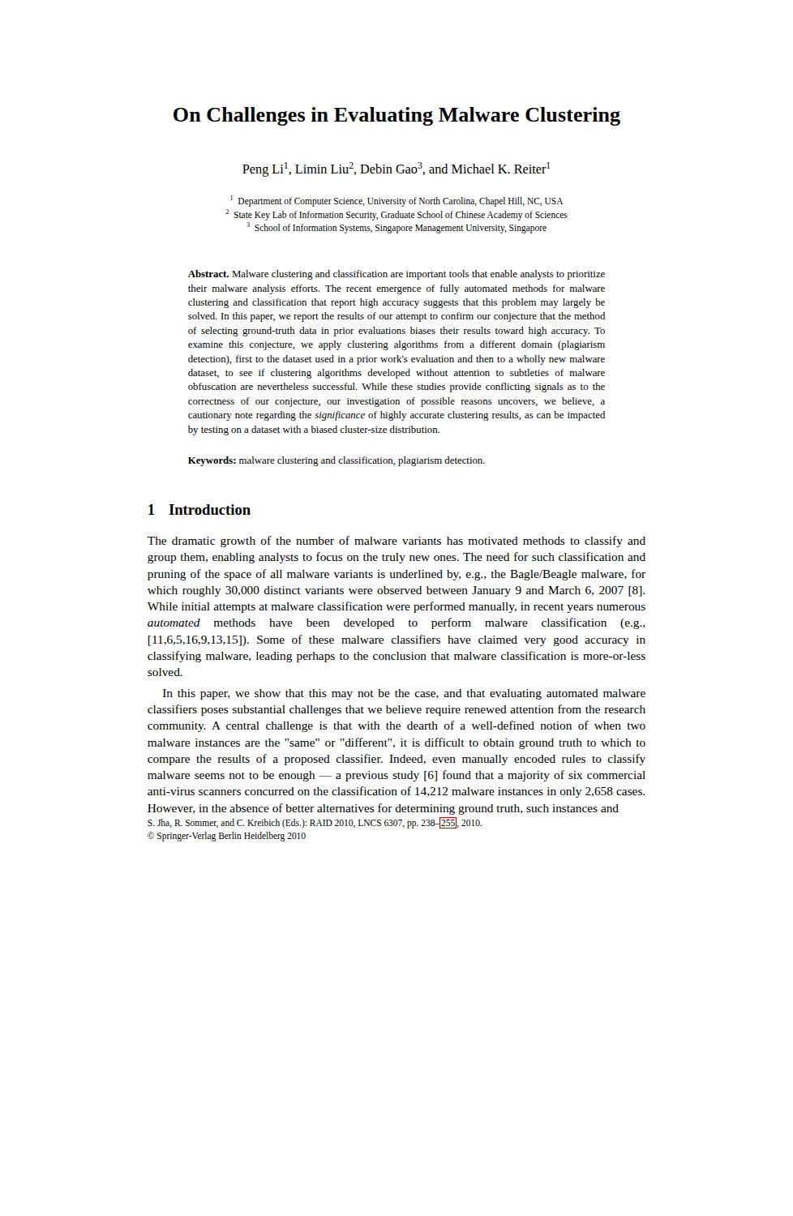On Challenges in Evaluating Malware Clustering
Peng Li1, Limin Liu2, Debin Gao3, and Michael K. Reiter1
1 Department of Computer Science, University of North Carolina, Chapel Hill, NC, USA 2 State Key Lab of Information Security, Graduate School of Chinese Academy of Sciences 3 School of Information Systems, Singapore Management University, Singapore
Abstract. Malware clustering and classification are important tools that enable analysts to prioritize their malware analysis efforts. The recent emergence of fully automated methods for malware clustering and classification that report high accuracy suggests that this problem may largely be solved. In this paper, we report the results of our attempt to confirm our conjecture that the method of selecting ground-truth data in prior evaluations biases their results toward high accuracy. To examine this conjecture, we apply clustering algorithms from a different domain (plagiarism detection), first to the dataset used in a prior work's evaluation and then to a wholly new malware dataset, to see if clustering algorithms developed without attention to subtleties of malware obfuscation are nevertheless successful. While these studies provide conflicting signals as to the correctness of our conjecture, our investigation of possible reasons uncovers, we believe, a cautionary note regarding the significance of highly accurate clustering results, as can be impacted by testing on a dataset with a biased cluster-size distribution.
Keywords: malware clustering and classification, plagiarism detection.
1 Introduction
The dramatic growth of the number of malware variants has motivated methods to classify and group them, enabling analysts to focus on the truly new ones. The need for such classification and pruning of the space of all malware variants is underlined by, e.g., the Bagle/Beagle malware, for which roughly 30,000 distinct variants were observed between January 9 and March 6, 2007 [8]. While initial attempts at malware classification were performed manually, in recent years numerous automated methods have been developed to perform malware classification (e.g., [11,6,5,16,9,13,15]). Some of these malware classifiers have claimed very good accuracy in classifying malware, leading perhaps to the conclusion that malware classification is more-or-less solved.
In this paper, we show that this may not be the case, and that evaluating automated malware classifiers poses substantial challenges that we believe require renewed attention from the research community. A central challenge is that with the dearth of a well-defined notion of when two malware instances are the "same" or "different", it is difficult to obtain ground truth to which to compare the results of a proposed classifier. Indeed, even manually encoded rules to classify malware seems not to be enough — a previous study [6] found that a majority of six commercial anti-virus scanners concurred on the classification of 14,212 malware instances in only 2,658 cases. However, in the absence of better alternatives for determining ground truth, such instances and
S. Jha, R. Sommer, and C. Kreibich (Eds.): RAID 2010, LNCS 6307, pp. 238–255, 2010. © Springer-Verlag Berlin Heidelberg 2010